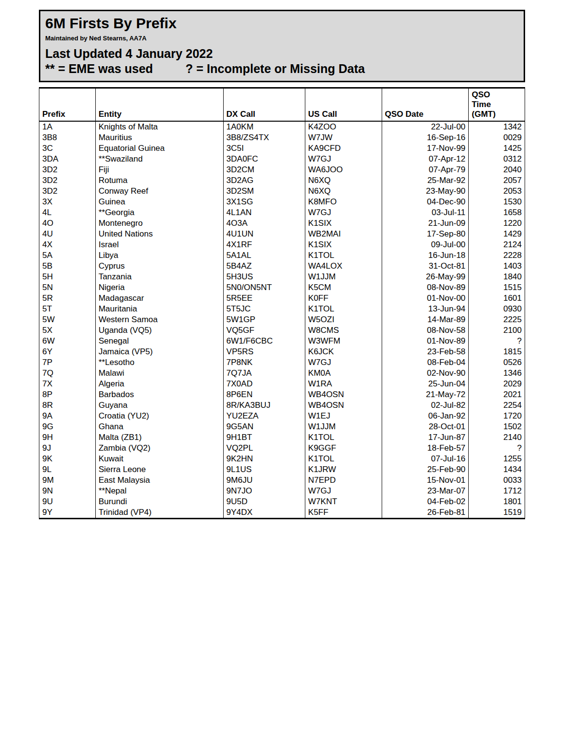6M Firsts By Prefix
Maintained by Ned Stearns, AA7A
Last Updated 4 January 2022
** = EME was used ? = Incomplete or Missing Data
| Prefix | Entity | DX Call | US Call | QSO Date | QSO Time (GMT) |
| --- | --- | --- | --- | --- | --- |
| 1A | Knights of Malta | 1A0KM | K4ZOO | 22-Jul-00 | 1342 |
| 3B8 | Mauritius | 3B8/ZS4TX | W7JW | 16-Sep-16 | 0029 |
| 3C | Equatorial Guinea | 3C5I | KA9CFD | 17-Nov-99 | 1425 |
| 3DA | **Swaziland | 3DA0FC | W7GJ | 07-Apr-12 | 0312 |
| 3D2 | Fiji | 3D2CM | WA6JOO | 07-Apr-79 | 2040 |
| 3D2 | Rotuma | 3D2AG | N6XQ | 25-Mar-92 | 2057 |
| 3D2 | Conway Reef | 3D2SM | N6XQ | 23-May-90 | 2053 |
| 3X | Guinea | 3X1SG | K8MFO | 04-Dec-90 | 1530 |
| 4L | **Georgia | 4L1AN | W7GJ | 03-Jul-11 | 1658 |
| 4O | Montenegro | 4O3A | K1SIX | 21-Jun-09 | 1220 |
| 4U | United Nations | 4U1UN | WB2MAI | 17-Sep-80 | 1429 |
| 4X | Israel | 4X1RF | K1SIX | 09-Jul-00 | 2124 |
| 5A | Libya | 5A1AL | K1TOL | 16-Jun-18 | 2228 |
| 5B | Cyprus | 5B4AZ | WA4LOX | 31-Oct-81 | 1403 |
| 5H | Tanzania | 5H3US | W1JJM | 26-May-99 | 1840 |
| 5N | Nigeria | 5N0/ON5NT | K5CM | 08-Nov-89 | 1515 |
| 5R | Madagascar | 5R5EE | K0FF | 01-Nov-00 | 1601 |
| 5T | Mauritania | 5T5JC | K1TOL | 13-Jun-94 | 0930 |
| 5W | Western Samoa | 5W1GP | W5OZI | 14-Mar-89 | 2225 |
| 5X | Uganda (VQ5) | VQ5GF | W8CMS | 08-Nov-58 | 2100 |
| 6W | Senegal | 6W1/F6CBC | W3WFM | 01-Nov-89 | ? |
| 6Y | Jamaica (VP5) | VP5RS | K6JCK | 23-Feb-58 | 1815 |
| 7P | **Lesotho | 7P8NK | W7GJ | 08-Feb-04 | 0526 |
| 7Q | Malawi | 7Q7JA | KM0A | 02-Nov-90 | 1346 |
| 7X | Algeria | 7X0AD | W1RA | 25-Jun-04 | 2029 |
| 8P | Barbados | 8P6EN | WB4OSN | 21-May-72 | 2021 |
| 8R | Guyana | 8R/KA3BUJ | WB4OSN | 02-Jul-82 | 2254 |
| 9A | Croatia (YU2) | YU2EZA | W1EJ | 06-Jan-92 | 1720 |
| 9G | Ghana | 9G5AN | W1JJM | 28-Oct-01 | 1502 |
| 9H | Malta (ZB1) | 9H1BT | K1TOL | 17-Jun-87 | 2140 |
| 9J | Zambia (VQ2) | VQ2PL | K9GGF | 18-Feb-57 | ? |
| 9K | Kuwait | 9K2HN | K1TOL | 07-Jul-16 | 1255 |
| 9L | Sierra Leone | 9L1US | K1JRW | 25-Feb-90 | 1434 |
| 9M | East Malaysia | 9M6JU | N7EPD | 15-Nov-01 | 0033 |
| 9N | **Nepal | 9N7JO | W7GJ | 23-Mar-07 | 1712 |
| 9U | Burundi | 9U5D | W7KNT | 04-Feb-02 | 1801 |
| 9Y | Trinidad (VP4) | 9Y4DX | K5FF | 26-Feb-81 | 1519 |